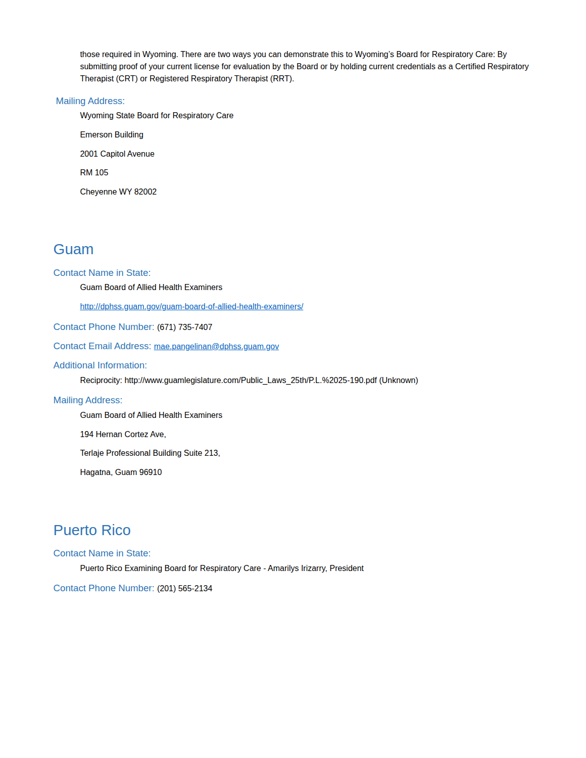those required in Wyoming. There are two ways you can demonstrate this to Wyoming’s Board for Respiratory Care: By submitting proof of your current license for evaluation by the Board or by holding current credentials as a Certified Respiratory Therapist (CRT) or Registered Respiratory Therapist (RRT).
Mailing Address:
Wyoming State Board for Respiratory Care
Emerson Building
2001 Capitol Avenue
RM 105
Cheyenne WY 82002
Guam
Contact Name in State:
Guam Board of Allied Health Examiners
http://dphss.guam.gov/guam-board-of-allied-health-examiners/
Contact Phone Number: (671) 735-7407
Contact Email Address: mae.pangelinan@dphss.guam.gov
Additional Information:
Reciprocity: http://www.guamlegislature.com/Public_Laws_25th/P.L.%2025-190.pdf (Unknown)
Mailing Address:
Guam Board of Allied Health Examiners
194 Hernan Cortez Ave,
Terlaje Professional Building Suite 213,
Hagatna, Guam 96910
Puerto Rico
Contact Name in State:
Puerto Rico Examining Board for Respiratory Care - Amarilys Irizarry, President
Contact Phone Number: (201) 565-2134